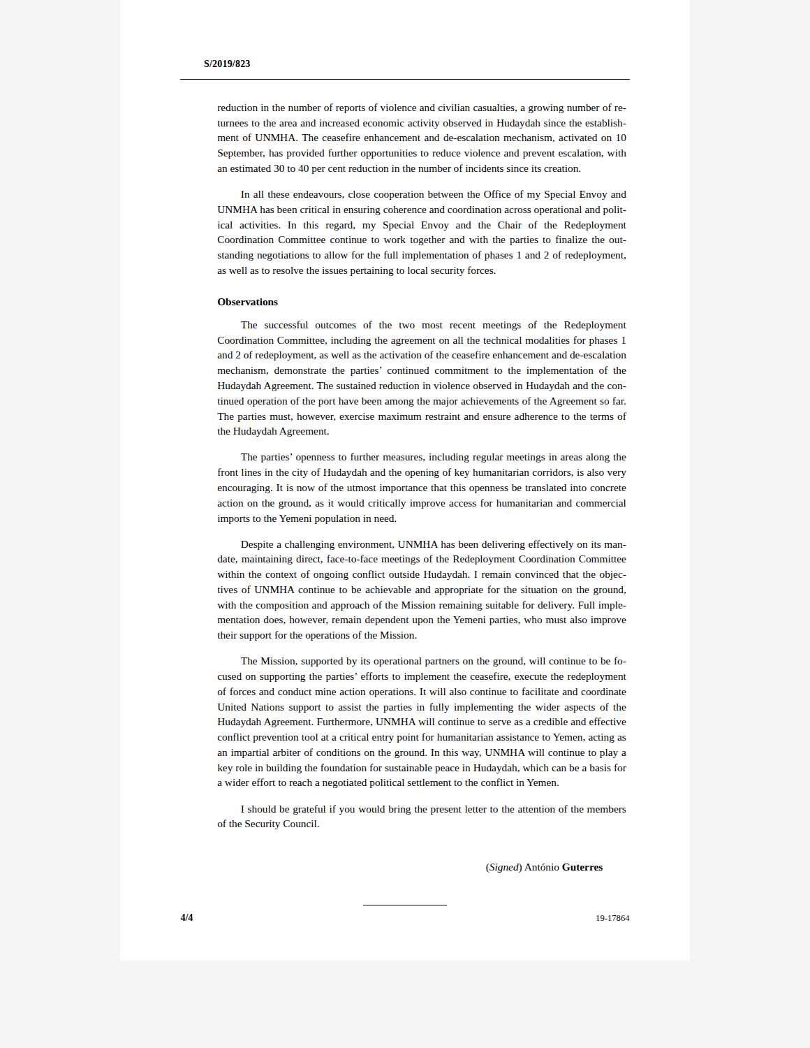S/2019/823
reduction in the number of reports of violence and civilian casualties, a growing number of returnees to the area and increased economic activity observed in Hudaydah since the establishment of UNMHA. The ceasefire enhancement and de-escalation mechanism, activated on 10 September, has provided further opportunities to reduce violence and prevent escalation, with an estimated 30 to 40 per cent reduction in the number of incidents since its creation.
In all these endeavours, close cooperation between the Office of my Special Envoy and UNMHA has been critical in ensuring coherence and coordination across operational and political activities. In this regard, my Special Envoy and the Chair of the Redeployment Coordination Committee continue to work together and with the parties to finalize the outstanding negotiations to allow for the full implementation of phases 1 and 2 of redeployment, as well as to resolve the issues pertaining to local security forces.
Observations
The successful outcomes of the two most recent meetings of the Redeployment Coordination Committee, including the agreement on all the technical modalities for phases 1 and 2 of redeployment, as well as the activation of the ceasefire enhancement and de-escalation mechanism, demonstrate the parties’ continued commitment to the implementation of the Hudaydah Agreement. The sustained reduction in violence observed in Hudaydah and the continued operation of the port have been among the major achievements of the Agreement so far. The parties must, however, exercise maximum restraint and ensure adherence to the terms of the Hudaydah Agreement.
The parties’ openness to further measures, including regular meetings in areas along the front lines in the city of Hudaydah and the opening of key humanitarian corridors, is also very encouraging. It is now of the utmost importance that this openness be translated into concrete action on the ground, as it would critically improve access for humanitarian and commercial imports to the Yemeni population in need.
Despite a challenging environment, UNMHA has been delivering effectively on its mandate, maintaining direct, face-to-face meetings of the Redeployment Coordination Committee within the context of ongoing conflict outside Hudaydah. I remain convinced that the objectives of UNMHA continue to be achievable and appropriate for the situation on the ground, with the composition and approach of the Mission remaining suitable for delivery. Full implementation does, however, remain dependent upon the Yemeni parties, who must also improve their support for the operations of the Mission.
The Mission, supported by its operational partners on the ground, will continue to be focused on supporting the parties’ efforts to implement the ceasefire, execute the redeployment of forces and conduct mine action operations. It will also continue to facilitate and coordinate United Nations support to assist the parties in fully implementing the wider aspects of the Hudaydah Agreement. Furthermore, UNMHA will continue to serve as a credible and effective conflict prevention tool at a critical entry point for humanitarian assistance to Yemen, acting as an impartial arbiter of conditions on the ground. In this way, UNMHA will continue to play a key role in building the foundation for sustainable peace in Hudaydah, which can be a basis for a wider effort to reach a negotiated political settlement to the conflict in Yemen.
I should be grateful if you would bring the present letter to the attention of the members of the Security Council.
(Signed) António Guterres
4/4 19-17864